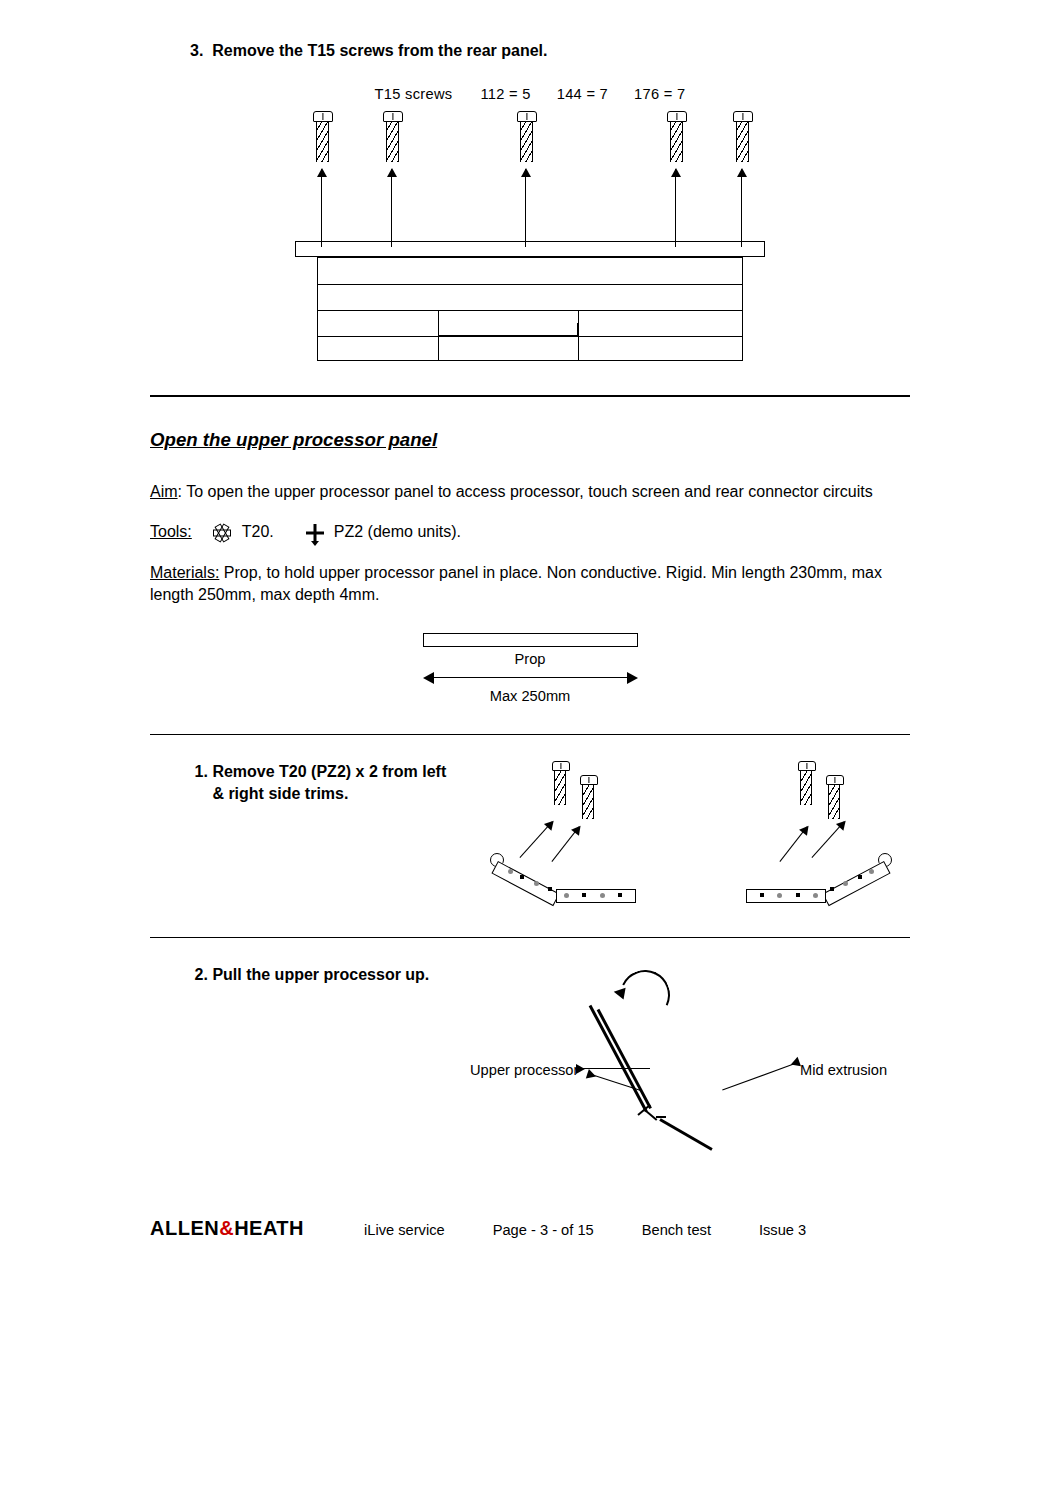3. Remove the T15 screws from the rear panel.
T15 screws 112 = 5144 = 7176 = 7
Open the upper processor panel
Aim: To open the upper processor panel to access processor, touch screen and rear connector circuits
Tools: T20. PZ2 (demo units).
Materials: Prop, to hold upper processor panel in place. Non conductive. Rigid. Min length 230mm, max length 250mm, max depth 4mm.
Prop
Max 250mm
Remove T20 (PZ2) x 2 from left & right side trims.
Pull the upper processor up.
Upper processor
Mid extrusion
ALLEN&HEATH iLive service Page - 3 - of 15 Bench test Issue 3